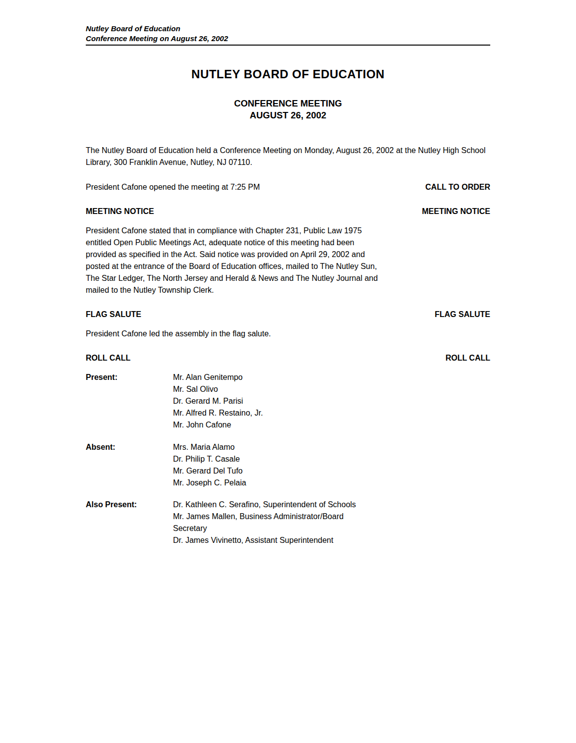Nutley Board of Education
Conference Meeting on August 26, 2002
NUTLEY BOARD OF EDUCATION
CONFERENCE MEETING
AUGUST 26, 2002
The Nutley Board of Education held a Conference Meeting on Monday, August 26, 2002 at the Nutley High School Library, 300 Franklin Avenue, Nutley, NJ 07110.
President Cafone opened the meeting at 7:25 PM
CALL TO ORDER
MEETING NOTICE
President Cafone stated that in compliance with Chapter 231, Public Law 1975 entitled Open Public Meetings Act, adequate notice of this meeting had been provided as specified in the Act. Said notice was provided on April 29, 2002 and posted at the entrance of the Board of Education offices, mailed to The Nutley Sun, The Star Ledger, The North Jersey and Herald & News and The Nutley Journal and mailed to the Nutley Township Clerk.
MEETING NOTICE
FLAG SALUTE
President Cafone led the assembly in the flag salute.
FLAG SALUTE
ROLL CALL
| Present: | Mr. Alan Genitempo Mr. Sal Olivo Dr. Gerard M. Parisi Mr. Alfred R. Restaino, Jr. Mr. John Cafone |
| Absent: | Mrs. Maria Alamo Dr. Philip T. Casale Mr. Gerard Del Tufo Mr. Joseph C. Pelaia |
| Also Present: | Dr. Kathleen C. Serafino, Superintendent of Schools Mr. James Mallen, Business Administrator/Board Secretary Dr. James Vivinetto, Assistant Superintendent |
ROLL CALL